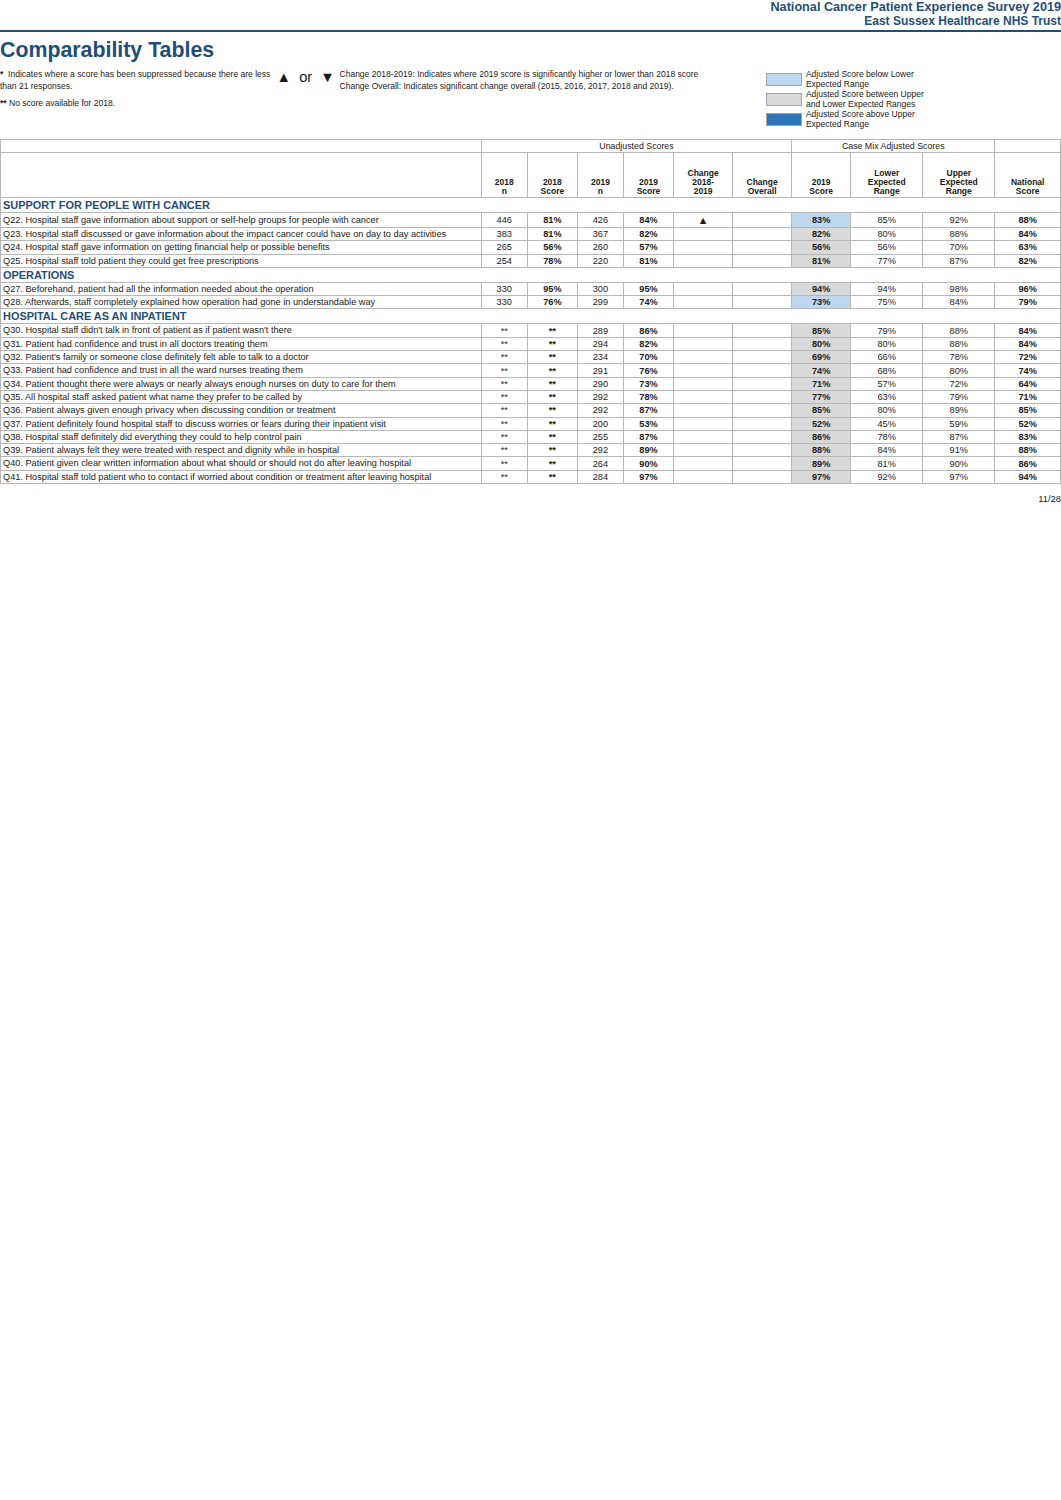National Cancer Patient Experience Survey 2019
East Sussex Healthcare NHS Trust
Comparability Tables
| * Indicates where a score has been suppressed because there are less than 21 responses. ** No score available for 2018. | ▲ or ▼ | Change 2018-2019: Indicates where 2019 score is significantly higher or lower than 2018 score Change Overall: Indicates significant change overall (2015, 2016, 2017, 2018 and 2019). | / / Adjusted Score below Lower Expected Range / / / Adjusted Score between Upper and Lower Expected Ranges / / / Adjusted Score above Upper Expected Range / |
| | Unadjusted Scores | Case Mix Adjusted Scores | |
| --- | --- | --- | --- |
| | 2018 n | 2018 Score | 2019 n | 2019 Score | Change 2018- 2019 | Change Overall | 2019 Score | Lower Expected Range | Upper Expected Range | National Score |
| Support for people with cancer |
| Q22. Hospital staff gave information about support or self-help groups for people with cancer | 446 | 81% | 426 | 84% | ▲ | | 83% | 85% | 92% | 88% |
| Q23. Hospital staff discussed or gave information about the impact cancer could have on day to day activities | 383 | 81% | 367 | 82% | | | 82% | 80% | 88% | 84% |
| Q24. Hospital staff gave information on getting financial help or possible benefits | 265 | 56% | 260 | 57% | | | 56% | 56% | 70% | 63% |
| Q25. Hospital staff told patient they could get free prescriptions | 254 | 78% | 220 | 81% | | | 81% | 77% | 87% | 82% |
| Operations |
| Q27. Beforehand, patient had all the information needed about the operation | 330 | 95% | 300 | 95% | | | 94% | 94% | 98% | 96% |
| Q28. Afterwards, staff completely explained how operation had gone in understandable way | 330 | 76% | 299 | 74% | | | 73% | 75% | 84% | 79% |
| Hospital care as an inpatient |
| Q30. Hospital staff didn't talk in front of patient as if patient wasn't there | ** | ** | 289 | 86% | | | 85% | 79% | 88% | 84% |
| Q31. Patient had confidence and trust in all doctors treating them | ** | ** | 294 | 82% | | | 80% | 80% | 88% | 84% |
| Q32. Patient's family or someone close definitely felt able to talk to a doctor | ** | ** | 234 | 70% | | | 69% | 66% | 78% | 72% |
| Q33. Patient had confidence and trust in all the ward nurses treating them | ** | ** | 291 | 76% | | | 74% | 68% | 80% | 74% |
| Q34. Patient thought there were always or nearly always enough nurses on duty to care for them | ** | ** | 290 | 73% | | | 71% | 57% | 72% | 64% |
| Q35. All hospital staff asked patient what name they prefer to be called by | ** | ** | 292 | 78% | | | 77% | 63% | 79% | 71% |
| Q36. Patient always given enough privacy when discussing condition or treatment | ** | ** | 292 | 87% | | | 85% | 80% | 89% | 85% |
| Q37. Patient definitely found hospital staff to discuss worries or fears during their inpatient visit | ** | ** | 200 | 53% | | | 52% | 45% | 59% | 52% |
| Q38. Hospital staff definitely did everything they could to help control pain | ** | ** | 255 | 87% | | | 86% | 78% | 87% | 83% |
| Q39. Patient always felt they were treated with respect and dignity while in hospital | ** | ** | 292 | 89% | | | 88% | 84% | 91% | 88% |
| Q40. Patient given clear written information about what should or should not do after leaving hospital | ** | ** | 264 | 90% | | | 89% | 81% | 90% | 86% |
| Q41. Hospital staff told patient who to contact if worried about condition or treatment after leaving hospital | ** | ** | 284 | 97% | | | 97% | 92% | 97% | 94% |
11/28